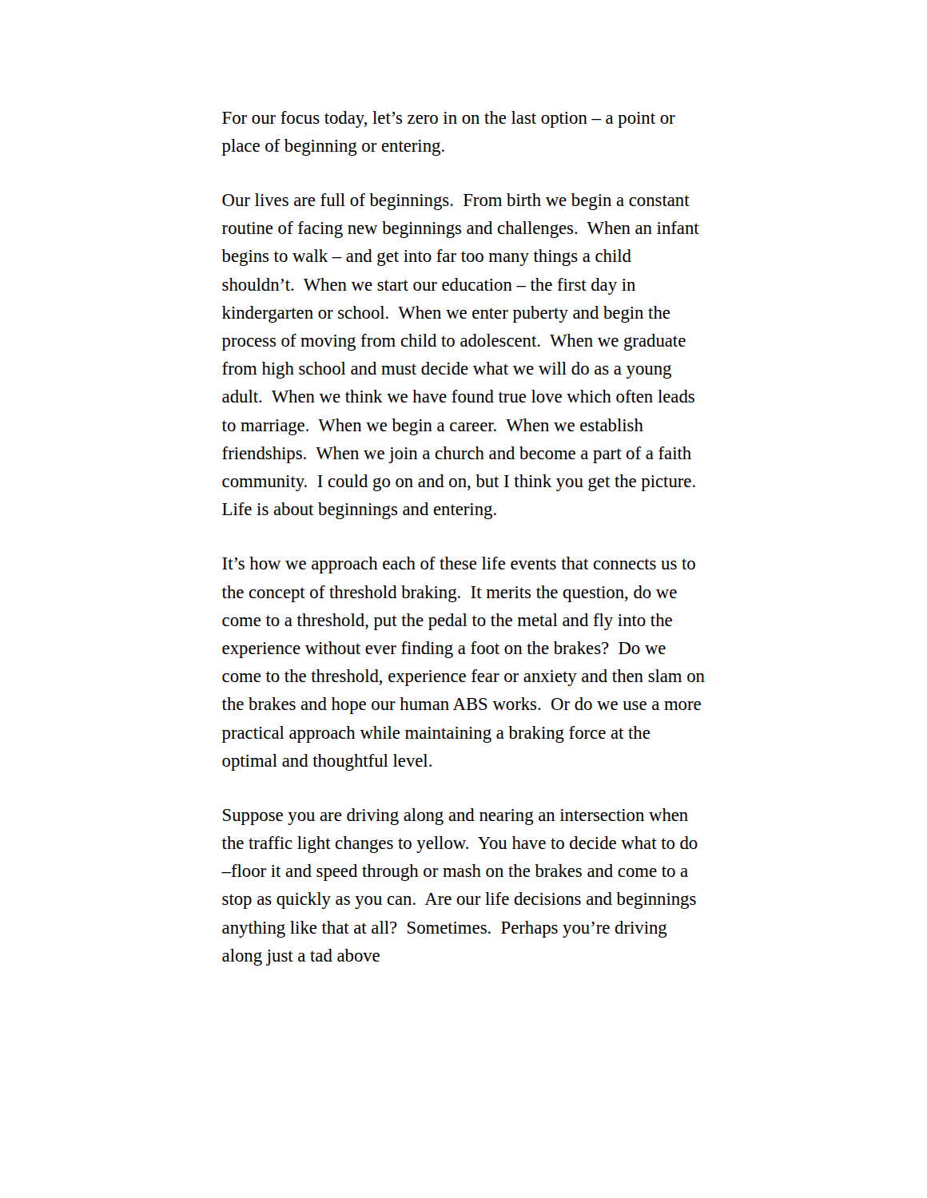For our focus today, let’s zero in on the last option – a point or place of beginning or entering.
Our lives are full of beginnings. From birth we begin a constant routine of facing new beginnings and challenges. When an infant begins to walk – and get into far too many things a child shouldn’t. When we start our education – the first day in kindergarten or school. When we enter puberty and begin the process of moving from child to adolescent. When we graduate from high school and must decide what we will do as a young adult. When we think we have found true love which often leads to marriage. When we begin a career. When we establish friendships. When we join a church and become a part of a faith community. I could go on and on, but I think you get the picture. Life is about beginnings and entering.
It’s how we approach each of these life events that connects us to the concept of threshold braking. It merits the question, do we come to a threshold, put the pedal to the metal and fly into the experience without ever finding a foot on the brakes? Do we come to the threshold, experience fear or anxiety and then slam on the brakes and hope our human ABS works. Or do we use a more practical approach while maintaining a braking force at the optimal and thoughtful level.
Suppose you are driving along and nearing an intersection when the traffic light changes to yellow. You have to decide what to do –floor it and speed through or mash on the brakes and come to a stop as quickly as you can. Are our life decisions and beginnings anything like that at all? Sometimes. Perhaps you’re driving along just a tad above